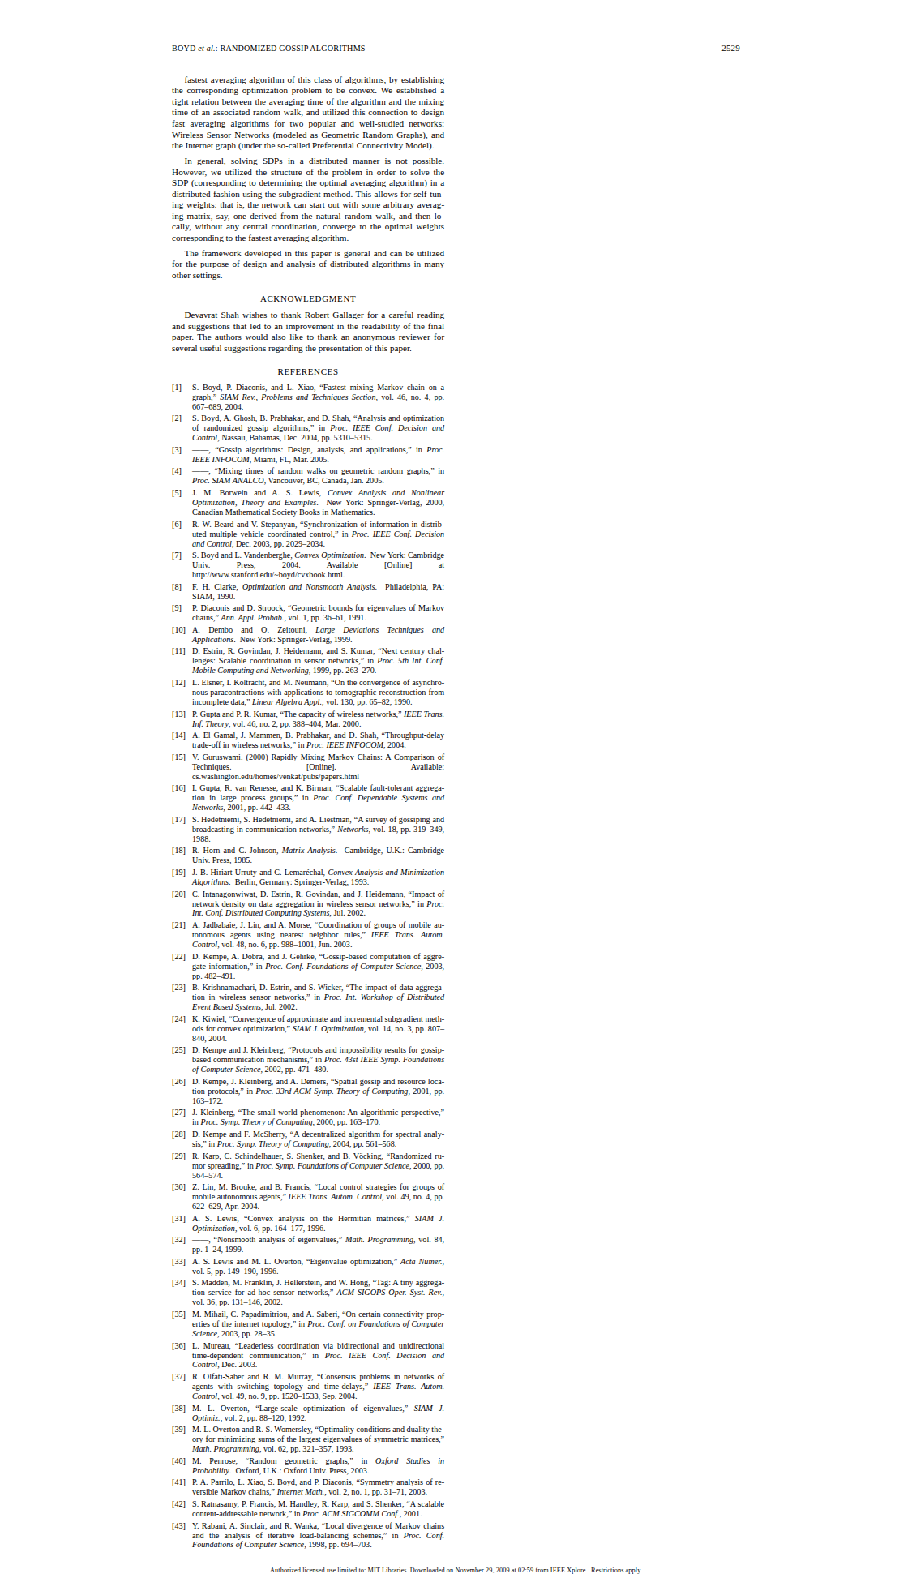BOYD et al.: RANDOMIZED GOSSIP ALGORITHMS
2529
fastest averaging algorithm of this class of algorithms, by establishing the corresponding optimization problem to be convex. We established a tight relation between the averaging time of the algorithm and the mixing time of an associated random walk, and utilized this connection to design fast averaging algorithms for two popular and well-studied networks: Wireless Sensor Networks (modeled as Geometric Random Graphs), and the Internet graph (under the so-called Preferential Connectivity Model).
In general, solving SDPs in a distributed manner is not possible. However, we utilized the structure of the problem in order to solve the SDP (corresponding to determining the optimal averaging algorithm) in a distributed fashion using the subgradient method. This allows for self-tuning weights: that is, the network can start out with some arbitrary averaging matrix, say, one derived from the natural random walk, and then locally, without any central coordination, converge to the optimal weights corresponding to the fastest averaging algorithm.
The framework developed in this paper is general and can be utilized for the purpose of design and analysis of distributed algorithms in many other settings.
Acknowledgment
Devavrat Shah wishes to thank Robert Gallager for a careful reading and suggestions that led to an improvement in the readability of the final paper. The authors would also like to thank an anonymous reviewer for several useful suggestions regarding the presentation of this paper.
References
[1] S. Boyd, P. Diaconis, and L. Xiao, “Fastest mixing Markov chain on a graph,” SIAM Rev., Problems and Techniques Section, vol. 46, no. 4, pp. 667–689, 2004.
[2] S. Boyd, A. Ghosh, B. Prabhakar, and D. Shah, “Analysis and optimization of randomized gossip algorithms,” in Proc. IEEE Conf. Decision and Control, Nassau, Bahamas, Dec. 2004, pp. 5310–5315.
[3]——, “Gossip algorithms: Design, analysis, and applications,” in Proc. IEEE INFOCOM, Miami, FL, Mar. 2005.
[4]——, “Mixing times of random walks on geometric random graphs,” in Proc. SIAM ANALCO, Vancouver, BC, Canada, Jan. 2005.
[5] J. M. Borwein and A. S. Lewis, Convex Analysis and Nonlinear Optimization, Theory and Examples. New York: Springer-Verlag, 2000, Canadian Mathematical Society Books in Mathematics.
[6] R. W. Beard and V. Stepanyan, “Synchronization of information in distributed multiple vehicle coordinated control,” in Proc. IEEE Conf. Decision and Control, Dec. 2003, pp. 2029–2034.
[7] S. Boyd and L. Vandenberghe, Convex Optimization. New York: Cambridge Univ. Press, 2004. Available [Online] at http://www.stanford.edu/~boyd/cvxbook.html.
[8] F. H. Clarke, Optimization and Nonsmooth Analysis. Philadelphia, PA: SIAM, 1990.
[9] P. Diaconis and D. Stroock, “Geometric bounds for eigenvalues of Markov chains,” Ann. Appl. Probab., vol. 1, pp. 36–61, 1991.
[10] A. Dembo and O. Zeitouni, Large Deviations Techniques and Applications. New York: Springer-Verlag, 1999.
[11] D. Estrin, R. Govindan, J. Heidemann, and S. Kumar, “Next century challenges: Scalable coordination in sensor networks,” in Proc. 5th Int. Conf. Mobile Computing and Networking, 1999, pp. 263–270.
[12] L. Elsner, I. Koltracht, and M. Neumann, “On the convergence of asynchronous paracontractions with applications to tomographic reconstruction from incomplete data,” Linear Algebra Appl., vol. 130, pp. 65–82, 1990.
[13] P. Gupta and P. R. Kumar, “The capacity of wireless networks,” IEEE Trans. Inf. Theory, vol. 46, no. 2, pp. 388–404, Mar. 2000.
[14] A. El Gamal, J. Mammen, B. Prabhakar, and D. Shah, “Throughput-delay trade-off in wireless networks,” in Proc. IEEE INFOCOM, 2004.
[15] V. Guruswami. (2000) Rapidly Mixing Markov Chains: A Comparison of Techniques. [Online]. Available: cs.washington.edu/homes/venkat/pubs/papers.html
[16] I. Gupta, R. van Renesse, and K. Birman, “Scalable fault-tolerant aggregation in large process groups,” in Proc. Conf. Dependable Systems and Networks, 2001, pp. 442–433.
[17] S. Hedetniemi, S. Hedetniemi, and A. Liestman, “A survey of gossiping and broadcasting in communication networks,” Networks, vol. 18, pp. 319–349, 1988.
[18] R. Horn and C. Johnson, Matrix Analysis. Cambridge, U.K.: Cambridge Univ. Press, 1985.
[19] J.-B. Hiriart-Urruty and C. Lemaréchal, Convex Analysis and Minimization Algorithms. Berlin, Germany: Springer-Verlag, 1993.
[20] C. Intanagonwiwat, D. Estrin, R. Govindan, and J. Heidemann, “Impact of network density on data aggregation in wireless sensor networks,” in Proc. Int. Conf. Distributed Computing Systems, Jul. 2002.
[21] A. Jadbabaie, J. Lin, and A. Morse, “Coordination of groups of mobile autonomous agents using nearest neighbor rules,” IEEE Trans. Autom. Control, vol. 48, no. 6, pp. 988–1001, Jun. 2003.
[22] D. Kempe, A. Dobra, and J. Gehrke, “Gossip-based computation of aggregate information,” in Proc. Conf. Foundations of Computer Science, 2003, pp. 482–491.
[23] B. Krishnamachari, D. Estrin, and S. Wicker, “The impact of data aggregation in wireless sensor networks,” in Proc. Int. Workshop of Distributed Event Based Systems, Jul. 2002.
[24] K. Kiwiel, “Convergence of approximate and incremental subgradient methods for convex optimization,” SIAM J. Optimization, vol. 14, no. 3, pp. 807–840, 2004.
[25] D. Kempe and J. Kleinberg, “Protocols and impossibility results for gossip-based communication mechanisms,” in Proc. 43st IEEE Symp. Foundations of Computer Science, 2002, pp. 471–480.
[26] D. Kempe, J. Kleinberg, and A. Demers, “Spatial gossip and resource location protocols,” in Proc. 33rd ACM Symp. Theory of Computing, 2001, pp. 163–172.
[27] J. Kleinberg, “The small-world phenomenon: An algorithmic perspective,” in Proc. Symp. Theory of Computing, 2000, pp. 163–170.
[28] D. Kempe and F. McSherry, “A decentralized algorithm for spectral analysis,” in Proc. Symp. Theory of Computing, 2004, pp. 561–568.
[29] R. Karp, C. Schindelhauer, S. Shenker, and B. Vöcking, “Randomized rumor spreading,” in Proc. Symp. Foundations of Computer Science, 2000, pp. 564–574.
[30] Z. Lin, M. Brouke, and B. Francis, “Local control strategies for groups of mobile autonomous agents,” IEEE Trans. Autom. Control, vol. 49, no. 4, pp. 622–629, Apr. 2004.
[31] A. S. Lewis, “Convex analysis on the Hermitian matrices,” SIAM J. Optimization, vol. 6, pp. 164–177, 1996.
[32]——, “Nonsmooth analysis of eigenvalues,” Math. Programming, vol. 84, pp. 1–24, 1999.
[33] A. S. Lewis and M. L. Overton, “Eigenvalue optimization,” Acta Numer., vol. 5, pp. 149–190, 1996.
[34] S. Madden, M. Franklin, J. Hellerstein, and W. Hong, “Tag: A tiny aggregation service for ad-hoc sensor networks,” ACM SIGOPS Oper. Syst. Rev., vol. 36, pp. 131–146, 2002.
[35] M. Mihail, C. Papadimitriou, and A. Saberi, “On certain connectivity properties of the internet topology,” in Proc. Conf. on Foundations of Computer Science, 2003, pp. 28–35.
[36] L. Mureau, “Leaderless coordination via bidirectional and unidirectional time-dependent communication,” in Proc. IEEE Conf. Decision and Control, Dec. 2003.
[37] R. Olfati-Saber and R. M. Murray, “Consensus problems in networks of agents with switching topology and time-delays,” IEEE Trans. Autom. Control, vol. 49, no. 9, pp. 1520–1533, Sep. 2004.
[38] M. L. Overton, “Large-scale optimization of eigenvalues,” SIAM J. Optimiz., vol. 2, pp. 88–120, 1992.
[39] M. L. Overton and R. S. Womersley, “Optimality conditions and duality theory for minimizing sums of the largest eigenvalues of symmetric matrices,” Math. Programming, vol. 62, pp. 321–357, 1993.
[40] M. Penrose, “Random geometric graphs,” in Oxford Studies in Probability. Oxford, U.K.: Oxford Univ. Press, 2003.
[41] P. A. Parrilo, L. Xiao, S. Boyd, and P. Diaconis, “Symmetry analysis of reversible Markov chains,” Internet Math., vol. 2, no. 1, pp. 31–71, 2003.
[42] S. Ratnasamy, P. Francis, M. Handley, R. Karp, and S. Shenker, “A scalable content-addressable network,” in Proc. ACM SIGCOMM Conf., 2001.
[43] Y. Rabani, A. Sinclair, and R. Wanka, “Local divergence of Markov chains and the analysis of iterative load-balancing schemes,” in Proc. Conf. Foundations of Computer Science, 1998, pp. 694–703.
Authorized licensed use limited to: MIT Libraries. Downloaded on November 29, 2009 at 02:59 from IEEE Xplore. Restrictions apply.